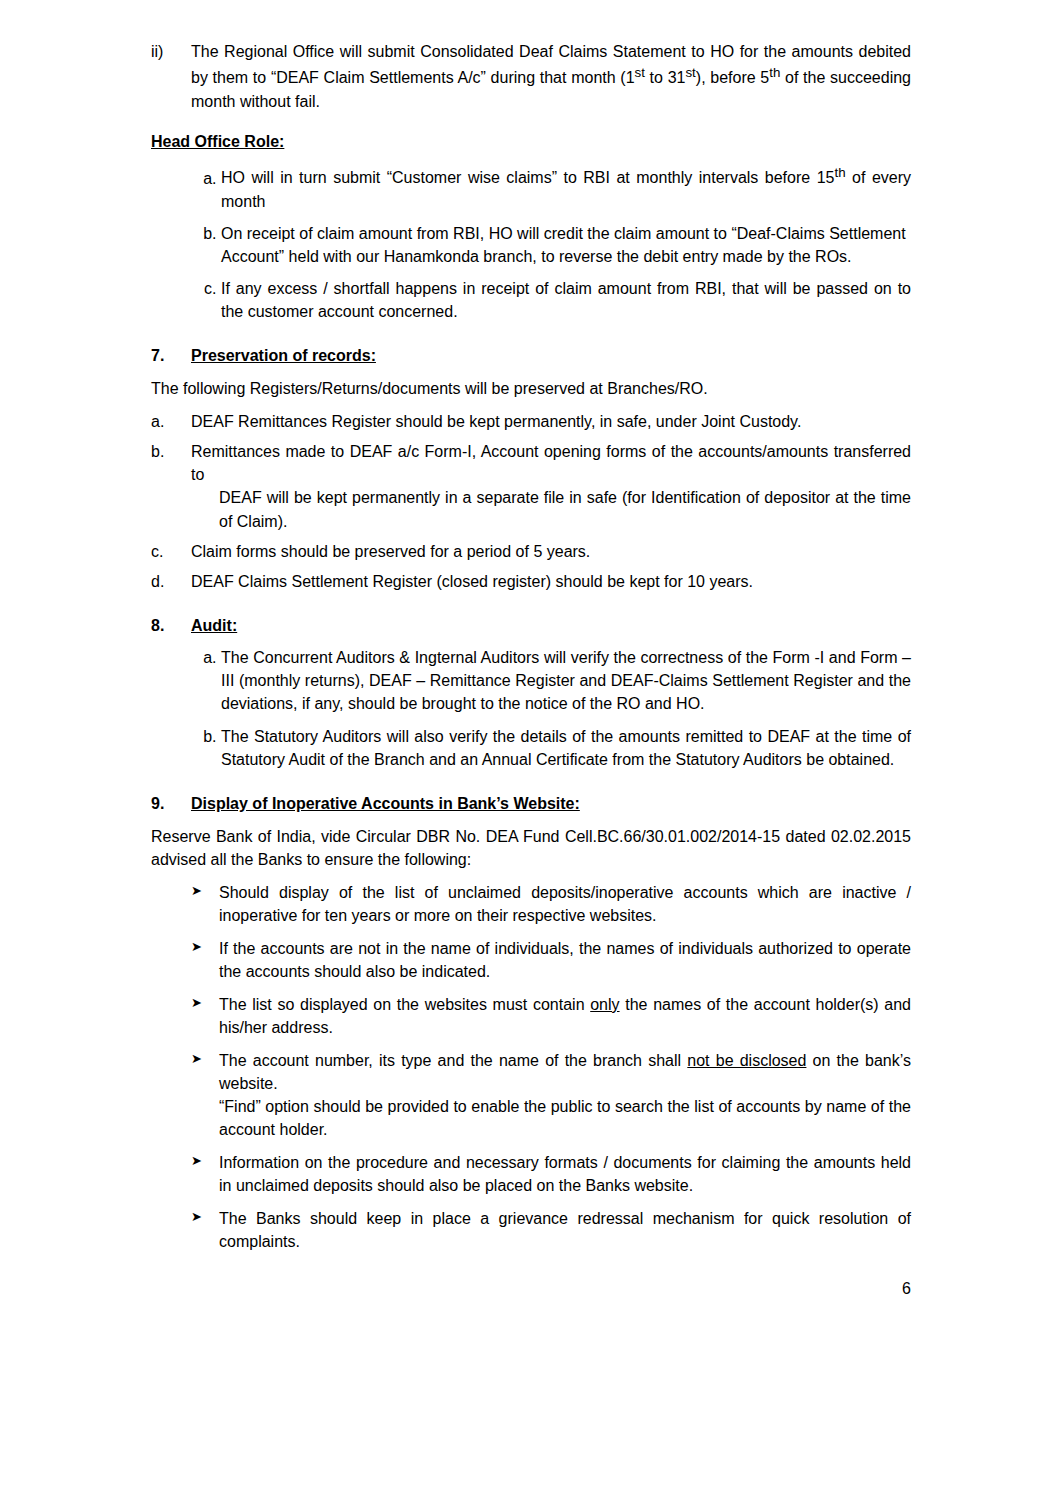ii)
The Regional Office will submit Consolidated Deaf Claims Statement to HO for the amounts debited by them to “DEAF Claim Settlements A/c” during that month (1st to 31st), before 5th of the succeeding month without fail.
Head Office Role:
HO will in turn submit “Customer wise claims” to RBI at monthly intervals before 15th of every month
On receipt of claim amount from RBI, HO will credit the claim amount to “Deaf-Claims Settlement
Account” held with our Hanamkonda branch, to reverse the debit entry made by the ROs.
If any excess / shortfall happens in receipt of claim amount from RBI, that will be passed on to the customer account concerned.
7.
Preservation of records:
The following Registers/Returns/documents will be preserved at Branches/RO.
a. DEAF Remittances Register should be kept permanently, in safe, under Joint Custody.
b. Remittances made to DEAF a/c Form-I, Account opening forms of the accounts/amounts transferred to
DEAF will be kept permanently in a separate file in safe (for Identification of depositor at the time of Claim).
c. Claim forms should be preserved for a period of 5 years.
d. DEAF Claims Settlement Register (closed register) should be kept for 10 years.
8.
Audit:
The Concurrent Auditors & Ingternal Auditors will verify the correctness of the Form -I and Form –III (monthly returns), DEAF – Remittance Register and DEAF-Claims Settlement Register and the deviations, if any, should be brought to the notice of the RO and HO.
The Statutory Auditors will also verify the details of the amounts remitted to DEAF at the time of Statutory Audit of the Branch and an Annual Certificate from the Statutory Auditors be obtained.
9.
Display of Inoperative Accounts in Bank’s Website:
Reserve Bank of India, vide Circular DBR No. DEA Fund Cell.BC.66/30.01.002/2014-15 dated 02.02.2015 advised all the Banks to ensure the following:
Should display of the list of unclaimed deposits/inoperative accounts which are inactive / inoperative for ten years or more on their respective websites.
If the accounts are not in the name of individuals, the names of individuals authorized to operate the accounts should also be indicated.
The list so displayed on the websites must contain only the names of the account holder(s) and his/her address.
The account number, its type and the name of the branch shall not be disclosed on the bank’s website.
“Find” option should be provided to enable the public to search the list of accounts by name of the account holder.
Information on the procedure and necessary formats / documents for claiming the amounts held in unclaimed deposits should also be placed on the Banks website.
The Banks should keep in place a grievance redressal mechanism for quick resolution of complaints.
6